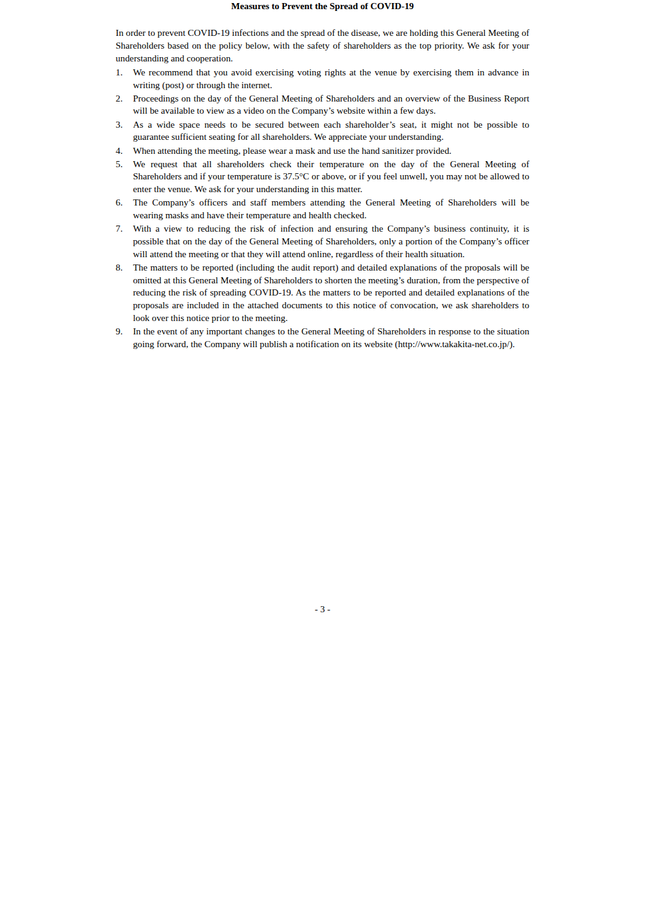Measures to Prevent the Spread of COVID-19
In order to prevent COVID-19 infections and the spread of the disease, we are holding this General Meeting of Shareholders based on the policy below, with the safety of shareholders as the top priority. We ask for your understanding and cooperation.
We recommend that you avoid exercising voting rights at the venue by exercising them in advance in writing (post) or through the internet.
Proceedings on the day of the General Meeting of Shareholders and an overview of the Business Report will be available to view as a video on the Company’s website within a few days.
As a wide space needs to be secured between each shareholder’s seat, it might not be possible to guarantee sufficient seating for all shareholders. We appreciate your understanding.
When attending the meeting, please wear a mask and use the hand sanitizer provided.
We request that all shareholders check their temperature on the day of the General Meeting of Shareholders and if your temperature is 37.5°C or above, or if you feel unwell, you may not be allowed to enter the venue. We ask for your understanding in this matter.
The Company’s officers and staff members attending the General Meeting of Shareholders will be wearing masks and have their temperature and health checked.
With a view to reducing the risk of infection and ensuring the Company’s business continuity, it is possible that on the day of the General Meeting of Shareholders, only a portion of the Company’s officer will attend the meeting or that they will attend online, regardless of their health situation.
The matters to be reported (including the audit report) and detailed explanations of the proposals will be omitted at this General Meeting of Shareholders to shorten the meeting’s duration, from the perspective of reducing the risk of spreading COVID-19. As the matters to be reported and detailed explanations of the proposals are included in the attached documents to this notice of convocation, we ask shareholders to look over this notice prior to the meeting.
In the event of any important changes to the General Meeting of Shareholders in response to the situation going forward, the Company will publish a notification on its website (http://www.takakita-net.co.jp/).
- 3 -